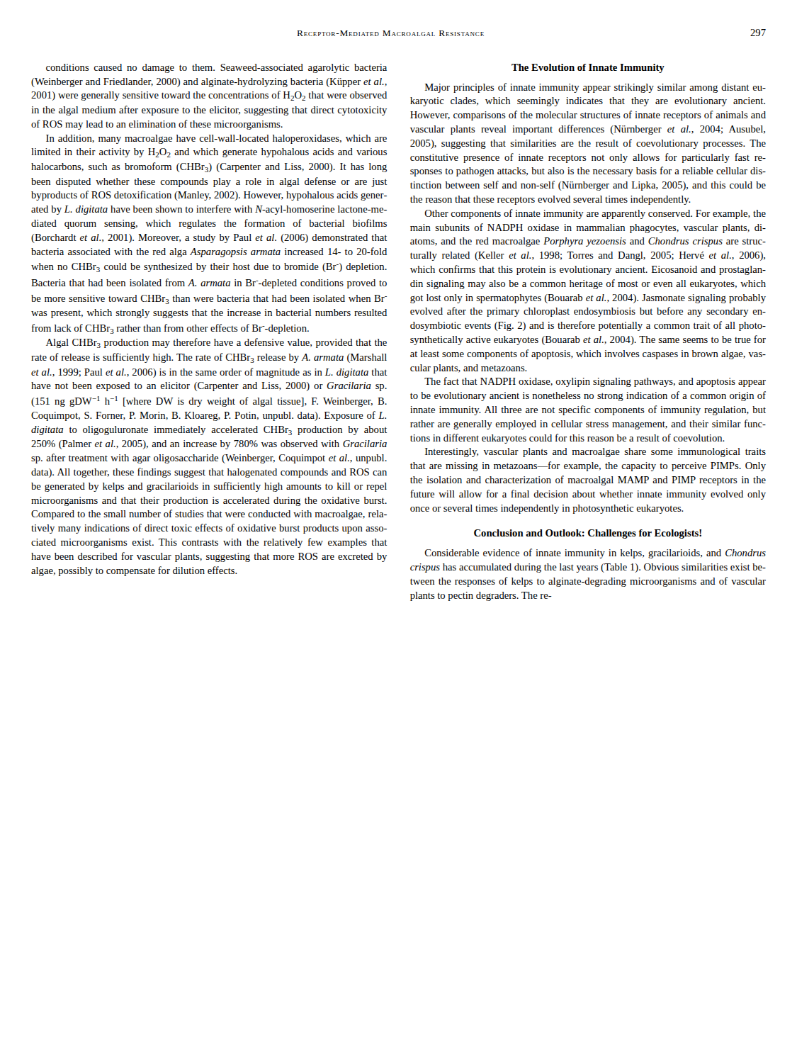Receptor-Mediated Macroalgal Resistance 297
conditions caused no damage to them. Seaweed-associated agarolytic bacteria (Weinberger and Friedlander, 2000) and alginate-hydrolyzing bacteria (Küpper et al., 2001) were generally sensitive toward the concentrations of H2O2 that were observed in the algal medium after exposure to the elicitor, suggesting that direct cytotoxicity of ROS may lead to an elimination of these microorganisms.
In addition, many macroalgae have cell-wall-located haloperoxidases, which are limited in their activity by H2O2 and which generate hypohalous acids and various halocarbons, such as bromoform (CHBr3) (Carpenter and Liss, 2000). It has long been disputed whether these compounds play a role in algal defense or are just byproducts of ROS detoxification (Manley, 2002). However, hypohalous acids generated by L. digitata have been shown to interfere with N-acyl-homoserine lactone-mediated quorum sensing, which regulates the formation of bacterial biofilms (Borchardt et al., 2001). Moreover, a study by Paul et al. (2006) demonstrated that bacteria associated with the red alga Asparagopsis armata increased 14- to 20-fold when no CHBr3 could be synthesized by their host due to bromide (Br-) depletion. Bacteria that had been isolated from A. armata in Br--depleted conditions proved to be more sensitive toward CHBr3 than were bacteria that had been isolated when Br- was present, which strongly suggests that the increase in bacterial numbers resulted from lack of CHBr3 rather than from other effects of Br--depletion.
Algal CHBr3 production may therefore have a defensive value, provided that the rate of release is sufficiently high. The rate of CHBr3 release by A. armata (Marshall et al., 1999; Paul et al., 2006) is in the same order of magnitude as in L. digitata that have not been exposed to an elicitor (Carpenter and Liss, 2000) or Gracilaria sp. (151 ng gDW−1 h−1 [where DW is dry weight of algal tissue], F. Weinberger, B. Coquimpot, S. Forner, P. Morin, B. Kloareg, P. Potin, unpubl. data). Exposure of L. digitata to oligoguluronate immediately accelerated CHBr3 production by about 250% (Palmer et al., 2005), and an increase by 780% was observed with Gracilaria sp. after treatment with agar oligosaccharide (Weinberger, Coquimpot et al., unpubl. data). All together, these findings suggest that halogenated compounds and ROS can be generated by kelps and gracilarioids in sufficiently high amounts to kill or repel microorganisms and that their production is accelerated during the oxidative burst. Compared to the small number of studies that were conducted with macroalgae, relatively many indications of direct toxic effects of oxidative burst products upon associated microorganisms exist. This contrasts with the relatively few examples that have been described for vascular plants, suggesting that more ROS are excreted by algae, possibly to compensate for dilution effects.
The Evolution of Innate Immunity
Major principles of innate immunity appear strikingly similar among distant eukaryotic clades, which seemingly indicates that they are evolutionary ancient. However, comparisons of the molecular structures of innate receptors of animals and vascular plants reveal important differences (Nürnberger et al., 2004; Ausubel, 2005), suggesting that similarities are the result of coevolutionary processes. The constitutive presence of innate receptors not only allows for particularly fast responses to pathogen attacks, but also is the necessary basis for a reliable cellular distinction between self and non-self (Nürnberger and Lipka, 2005), and this could be the reason that these receptors evolved several times independently.
Other components of innate immunity are apparently conserved. For example, the main subunits of NADPH oxidase in mammalian phagocytes, vascular plants, diatoms, and the red macroalgae Porphyra yezoensis and Chondrus crispus are structurally related (Keller et al., 1998; Torres and Dangl, 2005; Hervé et al., 2006), which confirms that this protein is evolutionary ancient. Eicosanoid and prostaglandin signaling may also be a common heritage of most or even all eukaryotes, which got lost only in spermatophytes (Bouarab et al., 2004). Jasmonate signaling probably evolved after the primary chloroplast endosymbiosis but before any secondary endosymbiotic events (Fig. 2) and is therefore potentially a common trait of all photosynthetically active eukaryotes (Bouarab et al., 2004). The same seems to be true for at least some components of apoptosis, which involves caspases in brown algae, vascular plants, and metazoans.
The fact that NADPH oxidase, oxylipin signaling pathways, and apoptosis appear to be evolutionary ancient is nonetheless no strong indication of a common origin of innate immunity. All three are not specific components of immunity regulation, but rather are generally employed in cellular stress management, and their similar functions in different eukaryotes could for this reason be a result of coevolution.
Interestingly, vascular plants and macroalgae share some immunological traits that are missing in metazoans—for example, the capacity to perceive PIMPs. Only the isolation and characterization of macroalgal MAMP and PIMP receptors in the future will allow for a final decision about whether innate immunity evolved only once or several times independently in photosynthetic eukaryotes.
Conclusion and Outlook: Challenges for Ecologists!
Considerable evidence of innate immunity in kelps, gracilarioids, and Chondrus crispus has accumulated during the last years (Table 1). Obvious similarities exist between the responses of kelps to alginate-degrading microorganisms and of vascular plants to pectin degraders. The re-